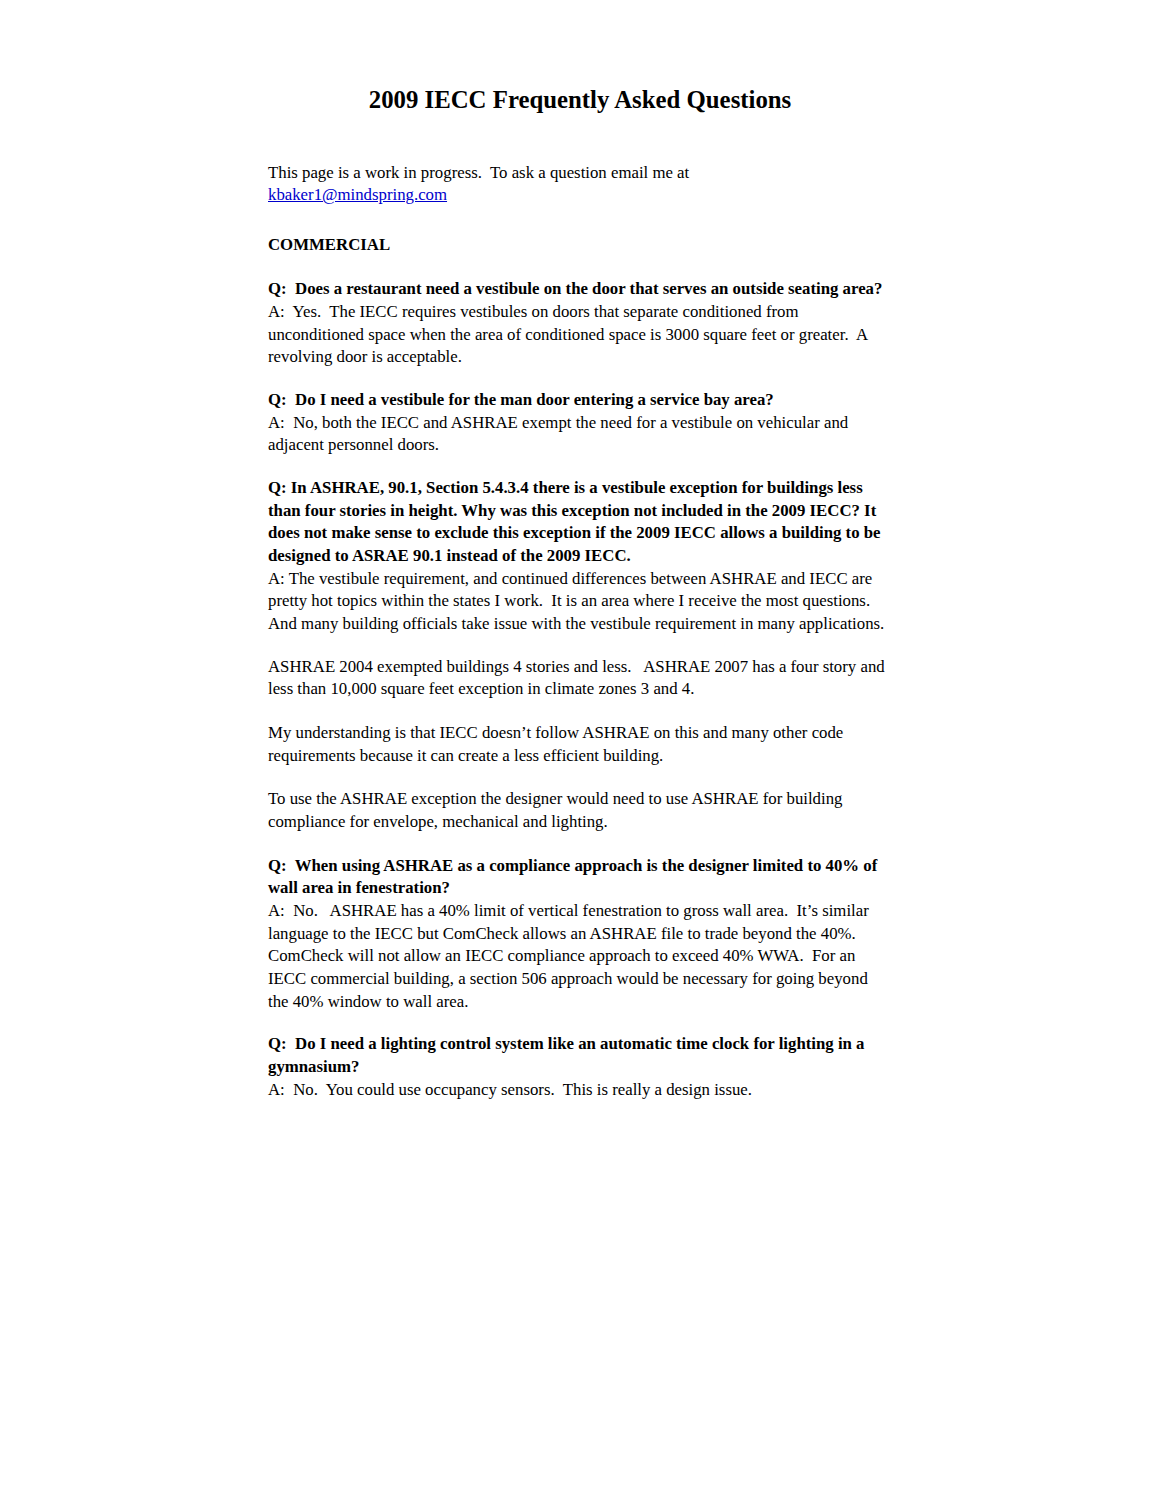2009 IECC Frequently Asked Questions
This page is a work in progress. To ask a question email me at
kbaker1@mindspring.com
COMMERCIAL
Q: Does a restaurant need a vestibule on the door that serves an outside seating area?
A: Yes. The IECC requires vestibules on doors that separate conditioned from unconditioned space when the area of conditioned space is 3000 square feet or greater. A revolving door is acceptable.
Q: Do I need a vestibule for the man door entering a service bay area?
A: No, both the IECC and ASHRAE exempt the need for a vestibule on vehicular and adjacent personnel doors.
Q: In ASHRAE, 90.1, Section 5.4.3.4 there is a vestibule exception for buildings less than four stories in height. Why was this exception not included in the 2009 IECC? It does not make sense to exclude this exception if the 2009 IECC allows a building to be designed to ASRAE 90.1 instead of the 2009 IECC.
A: The vestibule requirement, and continued differences between ASHRAE and IECC are pretty hot topics within the states I work. It is an area where I receive the most questions. And many building officials take issue with the vestibule requirement in many applications.
ASHRAE 2004 exempted buildings 4 stories and less. ASHRAE 2007 has a four story and less than 10,000 square feet exception in climate zones 3 and 4.
My understanding is that IECC doesn’t follow ASHRAE on this and many other code requirements because it can create a less efficient building.
To use the ASHRAE exception the designer would need to use ASHRAE for building compliance for envelope, mechanical and lighting.
Q: When using ASHRAE as a compliance approach is the designer limited to 40% of wall area in fenestration?
A: No. ASHRAE has a 40% limit of vertical fenestration to gross wall area. It’s similar language to the IECC but ComCheck allows an ASHRAE file to trade beyond the 40%. ComCheck will not allow an IECC compliance approach to exceed 40% WWA. For an IECC commercial building, a section 506 approach would be necessary for going beyond the 40% window to wall area.
Q: Do I need a lighting control system like an automatic time clock for lighting in a gymnasium?
A: No. You could use occupancy sensors. This is really a design issue.